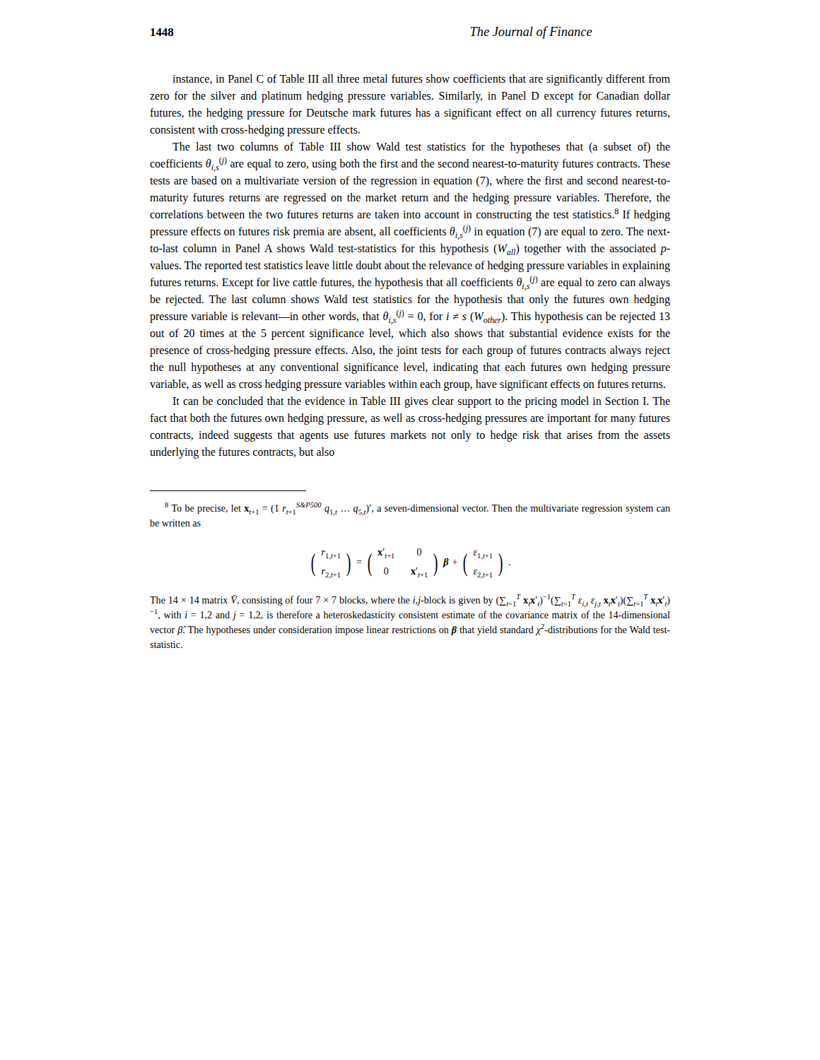1448 The Journal of Finance
instance, in Panel C of Table III all three metal futures show coefficients that are significantly different from zero for the silver and platinum hedging pressure variables. Similarly, in Panel D except for Canadian dollar futures, the hedging pressure for Deutsche mark futures has a significant effect on all currency futures returns, consistent with cross-hedging pressure effects.
The last two columns of Table III show Wald test statistics for the hypotheses that (a subset of) the coefficients θi,s(j) are equal to zero, using both the first and the second nearest-to-maturity futures contracts. These tests are based on a multivariate version of the regression in equation (7), where the first and second nearest-to-maturity futures returns are regressed on the market return and the hedging pressure variables. Therefore, the correlations between the two futures returns are taken into account in constructing the test statistics.8 If hedging pressure effects on futures risk premia are absent, all coefficients θi,s(j) in equation (7) are equal to zero. The next-to-last column in Panel A shows Wald test-statistics for this hypothesis (Wall) together with the associated p-values. The reported test statistics leave little doubt about the relevance of hedging pressure variables in explaining futures returns. Except for live cattle futures, the hypothesis that all coefficients θi,s(j) are equal to zero can always be rejected. The last column shows Wald test statistics for the hypothesis that only the futures own hedging pressure variable is relevant—in other words, that θi,s(j) = 0, for i ≠ s (Wother). This hypothesis can be rejected 13 out of 20 times at the 5 percent significance level, which also shows that substantial evidence exists for the presence of cross-hedging pressure effects. Also, the joint tests for each group of futures contracts always reject the null hypotheses at any conventional significance level, indicating that each futures own hedging pressure variable, as well as cross hedging pressure variables within each group, have significant effects on futures returns.
It can be concluded that the evidence in Table III gives clear support to the pricing model in Section I. The fact that both the futures own hedging pressure, as well as cross-hedging pressures are important for many futures contracts, indeed suggests that agents use futures markets not only to hedge risk that arises from the assets underlying the futures contracts, but also
8 To be precise, let xt+1 = (1 rt+1S&P500 q1,t … q5,t)′, a seven-dimensional vector. Then the multivariate regression system can be written as
( r1,t+1 r2,t+1 ) = ( x′t+10 0 x′t+1 ) β + ( ε1,t+1 ε2,t+1 ) .
The 14 × 14 matrix V̂, consisting of four 7 × 7 blocks, where the i,j-block is given by (∑t=1T xtx′t)−1(∑t=1T εi,t εj,t xtx′t)(∑t=1T xtx′t)−1, with i = 1,2 and j = 1,2, is therefore a heteroskedasticity consistent estimate of the covariance matrix of the 14-dimensional vector β̂. The hypotheses under consideration impose linear restrictions on β that yield standard χ2-distributions for the Wald test-statistic.